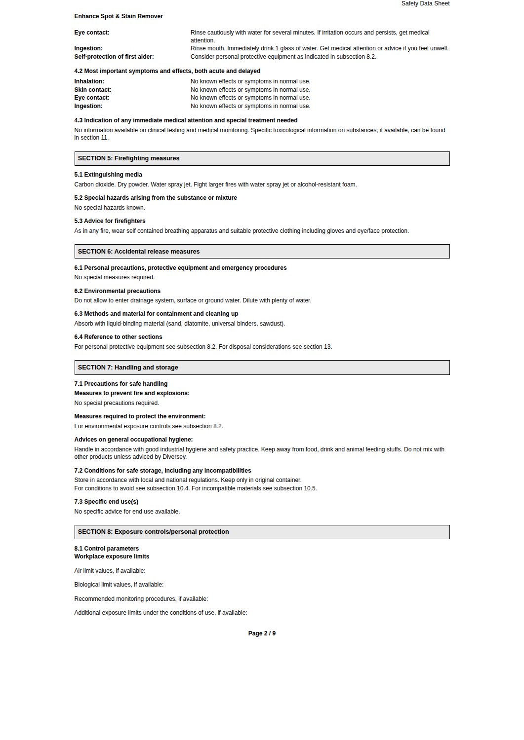Safety Data Sheet
Enhance Spot & Stain Remover
| Eye contact: | Rinse cautiously with water for several minutes. If irritation occurs and persists, get medical attention. |
| Ingestion: | Rinse mouth. Immediately drink 1 glass of water. Get medical attention or advice if you feel unwell. |
| Self-protection of first aider: | Consider personal protective equipment as indicated in subsection 8.2. |
4.2 Most important symptoms and effects, both acute and delayed
| Inhalation: | No known effects or symptoms in normal use. |
| Skin contact: | No known effects or symptoms in normal use. |
| Eye contact: | No known effects or symptoms in normal use. |
| Ingestion: | No known effects or symptoms in normal use. |
4.3 Indication of any immediate medical attention and special treatment needed
No information available on clinical testing and medical monitoring. Specific toxicological information on substances, if available, can be found in section 11.
SECTION 5: Firefighting measures
5.1 Extinguishing media
Carbon dioxide. Dry powder. Water spray jet. Fight larger fires with water spray jet or alcohol-resistant foam.
5.2 Special hazards arising from the substance or mixture
No special hazards known.
5.3 Advice for firefighters
As in any fire, wear self contained breathing apparatus and suitable protective clothing including gloves and eye/face protection.
SECTION 6: Accidental release measures
6.1 Personal precautions, protective equipment and emergency procedures
No special measures required.
6.2 Environmental precautions
Do not allow to enter drainage system, surface or ground water. Dilute with plenty of water.
6.3 Methods and material for containment and cleaning up
Absorb with liquid-binding material (sand, diatomite, universal binders, sawdust).
6.4 Reference to other sections
For personal protective equipment see subsection 8.2. For disposal considerations see section 13.
SECTION 7: Handling and storage
7.1 Precautions for safe handling
Measures to prevent fire and explosions:
No special precautions required.
Measures required to protect the environment:
For environmental exposure controls see subsection 8.2.
Advices on general occupational hygiene:
Handle in accordance with good industrial hygiene and safety practice. Keep away from food, drink and animal feeding stuffs. Do not mix with other products unless adviced by Diversey.
7.2 Conditions for safe storage, including any incompatibilities
Store in accordance with local and national regulations. Keep only in original container.
For conditions to avoid see subsection 10.4. For incompatible materials see subsection 10.5.
7.3 Specific end use(s)
No specific advice for end use available.
SECTION 8: Exposure controls/personal protection
8.1 Control parameters
Workplace exposure limits
Air limit values, if available:
Biological limit values, if available:
Recommended monitoring procedures, if available:
Additional exposure limits under the conditions of use, if available:
Page 2 / 9